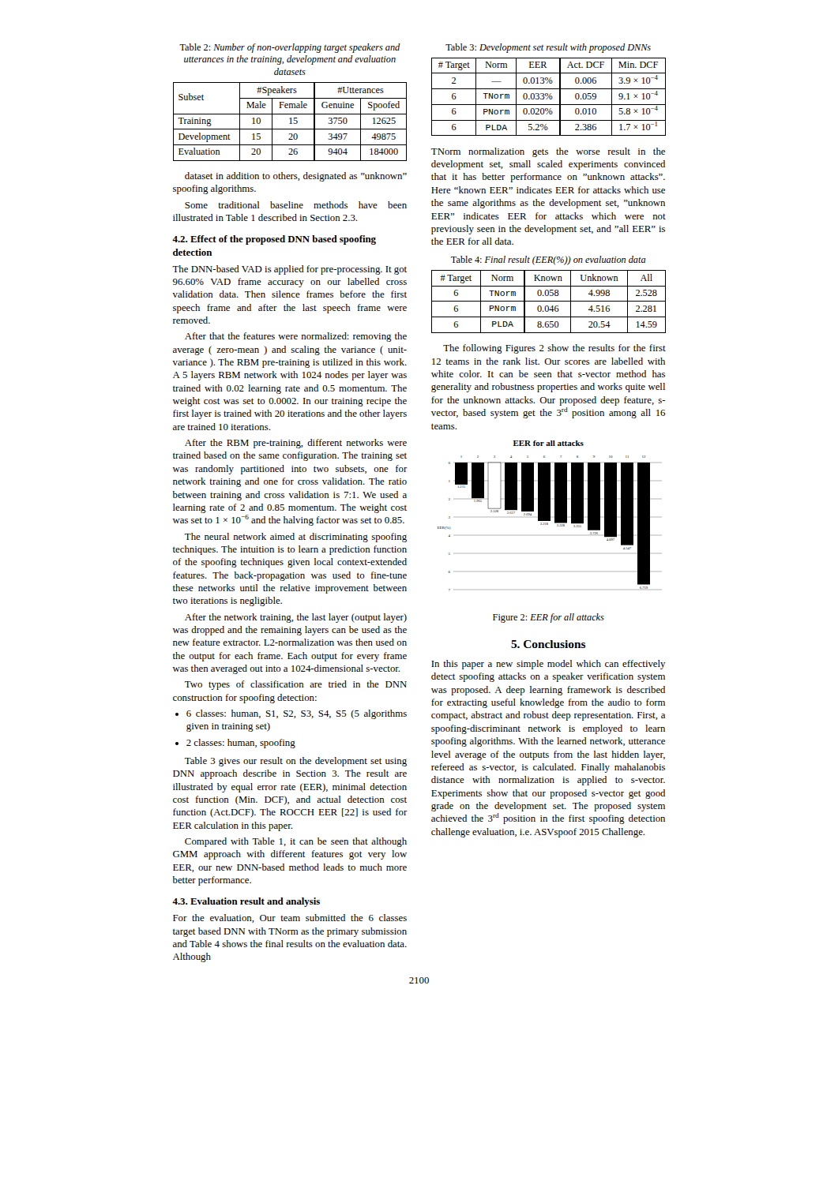Table 2: Number of non-overlapping target speakers and utterances in the training, development and evaluation datasets
| Subset | #Speakers | #Utterances |
| Male | Female | Genuine | Spoofed |
| Training | 10 | 15 | 3750 | 12625 |
| Development | 15 | 20 | 3497 | 49875 |
| Evaluation | 20 | 26 | 9404 | 184000 |
dataset in addition to others, designated as ”unknown” spoofing algorithms.
Some traditional baseline methods have been illustrated in Table 1 described in Section 2.3.
4.2. Effect of the proposed DNN based spoofing detection
The DNN-based VAD is applied for pre-processing. It got 96.60% VAD frame accuracy on our labelled cross validation data. Then silence frames before the first speech frame and after the last speech frame were removed.
After that the features were normalized: removing the average ( zero-mean ) and scaling the variance ( unit-variance ). The RBM pre-training is utilized in this work. A 5 layers RBM network with 1024 nodes per layer was trained with 0.02 learning rate and 0.5 momentum. The weight cost was set to 0.0002. In our training recipe the first layer is trained with 20 iterations and the other layers are trained 10 iterations.
After the RBM pre-training, different networks were trained based on the same configuration. The training set was randomly partitioned into two subsets, one for network training and one for cross validation. The ratio between training and cross validation is 7:1. We used a learning rate of 2 and 0.85 momentum. The weight cost was set to 1 × 10−6 and the halving factor was set to 0.85.
The neural network aimed at discriminating spoofing techniques. The intuition is to learn a prediction function of the spoofing techniques given local context-extended features. The back-propagation was used to fine-tune these networks until the relative improvement between two iterations is negligible.
After the network training, the last layer (output layer) was dropped and the remaining layers can be used as the new feature extractor. L2-normalization was then used on the output for each frame. Each output for every frame was then averaged out into a 1024-dimensional s-vector.
Two types of classification are tried in the DNN construction for spoofing detection:
6 classes: human, S1, S2, S3, S4, S5 (5 algorithms given in training set)
2 classes: human, spoofing
Table 3 gives our result on the development set using DNN approach describe in Section 3. The result are illustrated by equal error rate (EER), minimal detection cost function (Min. DCF), and actual detection cost function (Act.DCF). The ROCCH EER [22] is used for EER calculation in this paper.
Compared with Table 1, it can be seen that although GMM approach with different features got very low EER, our new DNN-based method leads to much more better performance.
4.3. Evaluation result and analysis
For the evaluation, Our team submitted the 6 classes target based DNN with TNorm as the primary submission and Table 4 shows the final results on the evaluation data. Although
Table 3: Development set result with proposed DNNs
| # Target | Norm | EER | Act. DCF | Min. DCF |
| --- | --- | --- | --- | --- |
| 2 | — | 0.013% | 0.006 | 3.9 × 10 −4 |
| 6 | TNorm | 0.033% | 0.059 | 9.1 × 10 −4 |
| 6 | PNorm | 0.020% | 0.010 | 5.8 × 10 −4 |
| 6 | PLDA | 5.2% | 2.386 | 1.7 × 10 −1 |
TNorm normalization gets the worse result in the development set, small scaled experiments convinced that it has better performance on ”unknown attacks”. Here “known EER” indicates EER for attacks which use the same algorithms as the development set, ”unknown EER” indicates EER for attacks which were not previously seen in the development set, and ”all EER” is the EER for all data.
Table 4: Final result (EER(%)) on evaluation data
| # Target | Norm | Known | Unknown | All |
| --- | --- | --- | --- | --- |
| 6 | TNorm | 0.058 | 4.998 | 2.528 |
| 6 | PNorm | 0.046 | 4.516 | 2.281 |
| 6 | PLDA | 8.650 | 20.54 | 14.59 |
The following Figures 2 show the results for the first 12 teams in the rank list. Our scores are labelled with white color. It can be seen that s-vector method has generality and robustness properties and works quite well for the unknown attacks. Our proposed deep feature, s-vector, based system get the 3rd position among all 16 teams.
EER for all attacks
1 2 3 4 5 6 7 8 9 10 11 12 0 1 2 3 4 5 6 7 EER(%) 1.211 1.965 2.528 2.617 2.694 3.218 3.328 3.355 3.726 4.097 4.547 6.719
Figure 2: EER for all attacks
5. Conclusions
In this paper a new simple model which can effectively detect spoofing attacks on a speaker verification system was proposed. A deep learning framework is described for extracting useful knowledge from the audio to form compact, abstract and robust deep representation. First, a spoofing-discriminant network is employed to learn spoofing algorithms. With the learned network, utterance level average of the outputs from the last hidden layer, refereed as s-vector, is calculated. Finally mahalanobis distance with normalization is applied to s-vector. Experiments show that our proposed s-vector get good grade on the development set. The proposed system achieved the 3rd position in the first spoofing detection challenge evaluation, i.e. ASVspoof 2015 Challenge.
2100